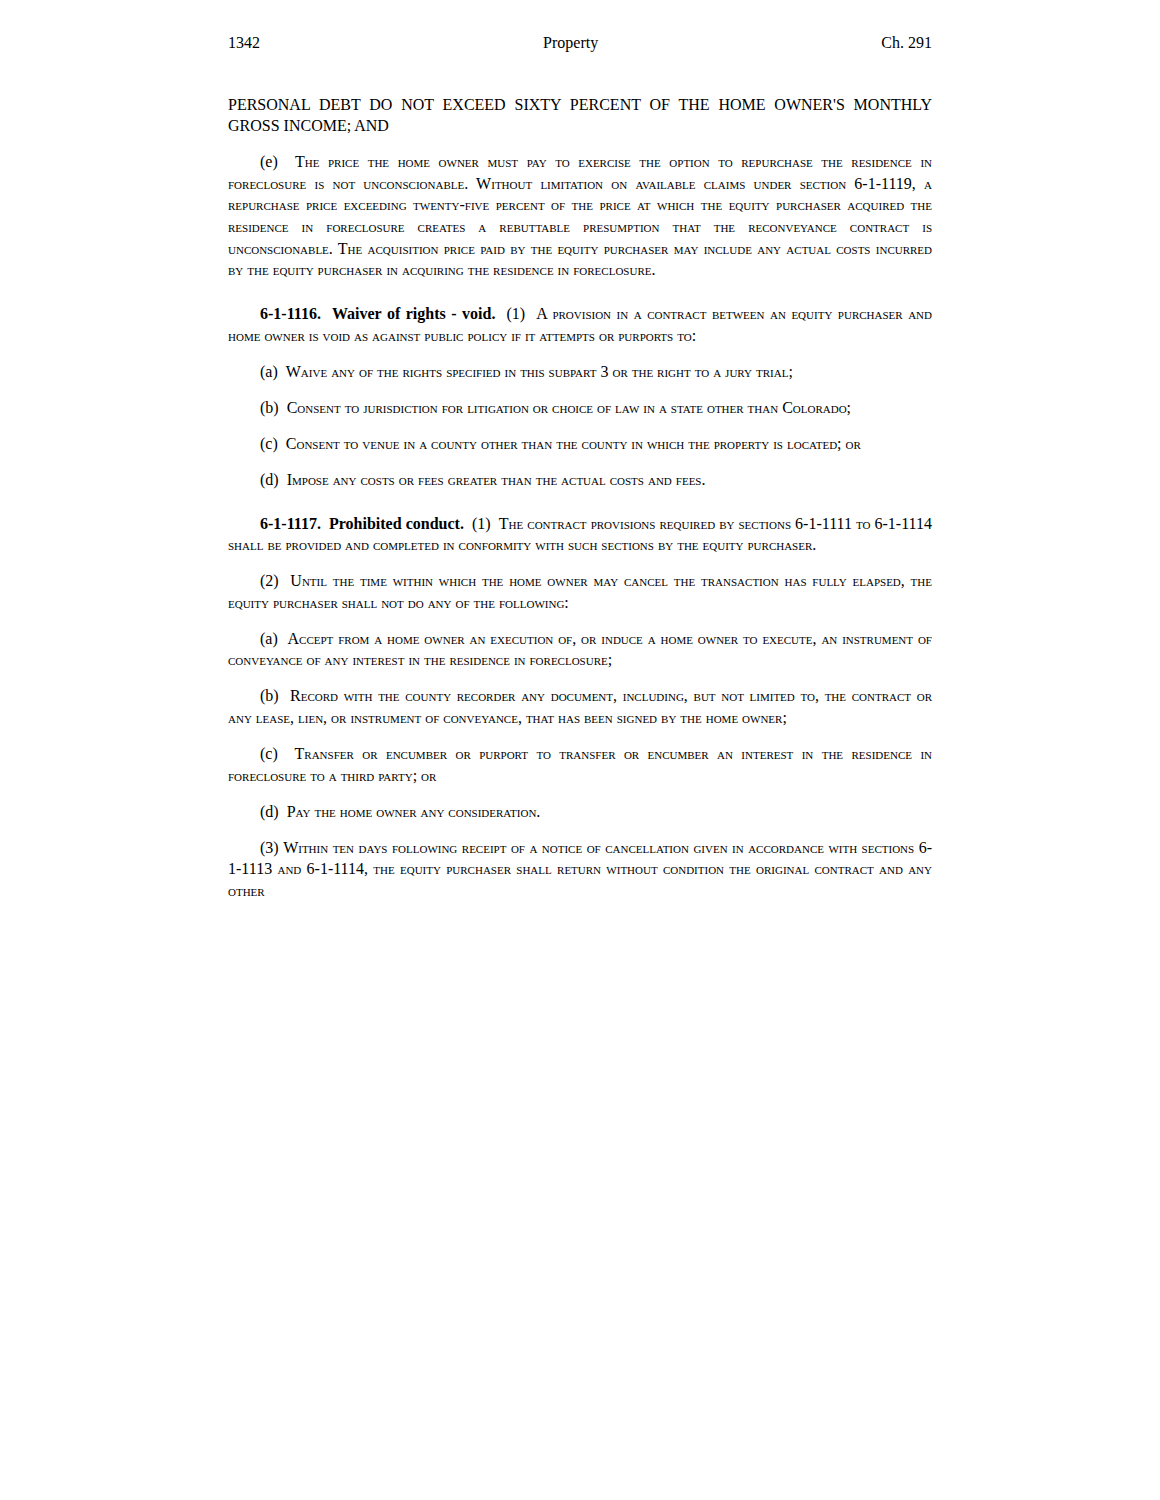1342 Property Ch. 291
PERSONAL DEBT DO NOT EXCEED SIXTY PERCENT OF THE HOME OWNER'S MONTHLY GROSS INCOME; AND
(e) The price the home owner must pay to exercise the option to repurchase the residence in foreclosure is not unconscionable. Without limitation on available claims under section 6-1-1119, a repurchase price exceeding twenty-five percent of the price at which the equity purchaser acquired the residence in foreclosure creates a rebuttable presumption that the reconveyance contract is unconscionable. The acquisition price paid by the equity purchaser may include any actual costs incurred by the equity purchaser in acquiring the residence in foreclosure.
6-1-1116. Waiver of rights - void. (1) A provision in a contract between an equity purchaser and home owner is void as against public policy if it attempts or purports to:
(a) Waive any of the rights specified in this subpart 3 or the right to a jury trial;
(b) Consent to jurisdiction for litigation or choice of law in a state other than Colorado;
(c) Consent to venue in a county other than the county in which the property is located; or
(d) Impose any costs or fees greater than the actual costs and fees.
6-1-1117. Prohibited conduct. (1) The contract provisions required by sections 6-1-1111 to 6-1-1114 shall be provided and completed in conformity with such sections by the equity purchaser.
(2) Until the time within which the home owner may cancel the transaction has fully elapsed, the equity purchaser shall not do any of the following:
(a) Accept from a home owner an execution of, or induce a home owner to execute, an instrument of conveyance of any interest in the residence in foreclosure;
(b) Record with the county recorder any document, including, but not limited to, the contract or any lease, lien, or instrument of conveyance, that has been signed by the home owner;
(c) Transfer or encumber or purport to transfer or encumber an interest in the residence in foreclosure to a third party; or
(d) Pay the home owner any consideration.
(3) Within ten days following receipt of a notice of cancellation given in accordance with sections 6-1-1113 and 6-1-1114, the equity purchaser shall return without condition the original contract and any other